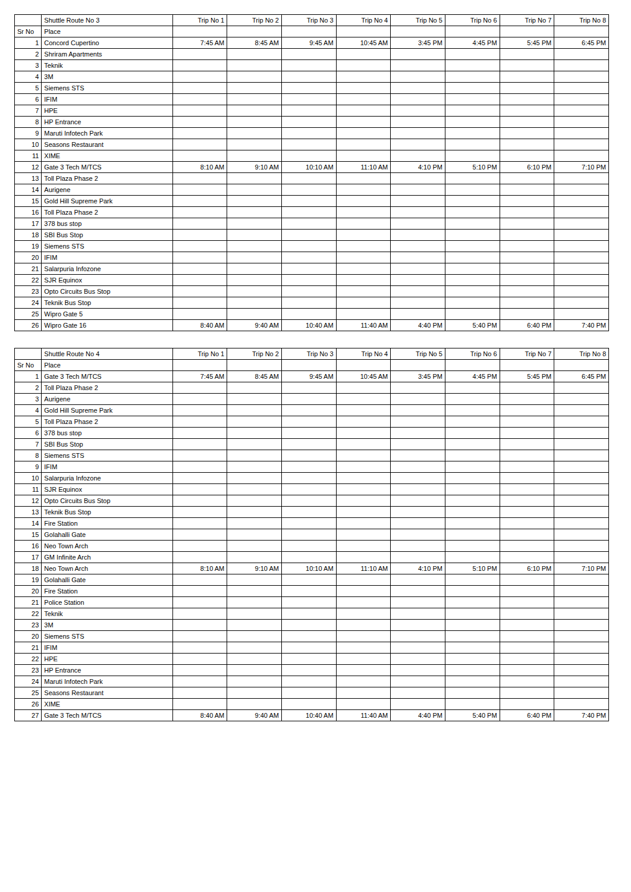| | Shuttle Route No 3 | Trip No 1 | Trip No 2 | Trip No 3 | Trip No 4 | Trip No 5 | Trip No 6 | Trip No 7 | Trip No 8 |
| Sr No | Place | | | | | | | | |
| 1 | Concord Cupertino | 7:45 AM | 8:45 AM | 9:45 AM | 10:45 AM | 3:45 PM | 4:45 PM | 5:45 PM | 6:45 PM |
| 2 | Shriram Apartments | | | | | | | | |
| 3 | Teknik | | | | | | | | |
| 4 | 3M | | | | | | | | |
| 5 | Siemens STS | | | | | | | | |
| 6 | IFIM | | | | | | | | |
| 7 | HPE | | | | | | | | |
| 8 | HP Entrance | | | | | | | | |
| 9 | Maruti Infotech Park | | | | | | | | |
| 10 | Seasons Restaurant | | | | | | | | |
| 11 | XIME | | | | | | | | |
| 12 | Gate 3 Tech M/TCS | 8:10 AM | 9:10 AM | 10:10 AM | 11:10 AM | 4:10 PM | 5:10 PM | 6:10 PM | 7:10 PM |
| 13 | Toll Plaza Phase 2 | | | | | | | | |
| 14 | Aurigene | | | | | | | | |
| 15 | Gold Hill Supreme Park | | | | | | | | |
| 16 | Toll Plaza Phase 2 | | | | | | | | |
| 17 | 378 bus stop | | | | | | | | |
| 18 | SBI Bus Stop | | | | | | | | |
| 19 | Siemens STS | | | | | | | | |
| 20 | IFIM | | | | | | | | |
| 21 | Salarpuria Infozone | | | | | | | | |
| 22 | SJR Equinox | | | | | | | | |
| 23 | Opto Circuits Bus Stop | | | | | | | | |
| 24 | Teknik Bus Stop | | | | | | | | |
| 25 | Wipro Gate 5 | | | | | | | | |
| 26 | Wipro Gate 16 | 8:40 AM | 9:40 AM | 10:40 AM | 11:40 AM | 4:40 PM | 5:40 PM | 6:40 PM | 7:40 PM |
| | Shuttle Route No 4 | Trip No 1 | Trip No 2 | Trip No 3 | Trip No 4 | Trip No 5 | Trip No 6 | Trip No 7 | Trip No 8 |
| Sr No | Place | | | | | | | | |
| 1 | Gate 3 Tech M/TCS | 7:45 AM | 8:45 AM | 9:45 AM | 10:45 AM | 3:45 PM | 4:45 PM | 5:45 PM | 6:45 PM |
| 2 | Toll Plaza Phase 2 | | | | | | | | |
| 3 | Aurigene | | | | | | | | |
| 4 | Gold Hill Supreme Park | | | | | | | | |
| 5 | Toll Plaza Phase 2 | | | | | | | | |
| 6 | 378 bus stop | | | | | | | | |
| 7 | SBI Bus Stop | | | | | | | | |
| 8 | Siemens STS | | | | | | | | |
| 9 | IFIM | | | | | | | | |
| 10 | Salarpuria Infozone | | | | | | | | |
| 11 | SJR Equinox | | | | | | | | |
| 12 | Opto Circuits Bus Stop | | | | | | | | |
| 13 | Teknik Bus Stop | | | | | | | | |
| 14 | Fire Station | | | | | | | | |
| 15 | Golahalli Gate | | | | | | | | |
| 16 | Neo Town Arch | | | | | | | | |
| 17 | GM Infinite Arch | | | | | | | | |
| 18 | Neo Town Arch | 8:10 AM | 9:10 AM | 10:10 AM | 11:10 AM | 4:10 PM | 5:10 PM | 6:10 PM | 7:10 PM |
| 19 | Golahalli Gate | | | | | | | | |
| 20 | Fire Station | | | | | | | | |
| 21 | Police Station | | | | | | | | |
| 22 | Teknik | | | | | | | | |
| 23 | 3M | | | | | | | | |
| 20 | Siemens STS | | | | | | | | |
| 21 | IFIM | | | | | | | | |
| 22 | HPE | | | | | | | | |
| 23 | HP Entrance | | | | | | | | |
| 24 | Maruti Infotech Park | | | | | | | | |
| 25 | Seasons Restaurant | | | | | | | | |
| 26 | XIME | | | | | | | | |
| 27 | Gate 3 Tech M/TCS | 8:40 AM | 9:40 AM | 10:40 AM | 11:40 AM | 4:40 PM | 5:40 PM | 6:40 PM | 7:40 PM |